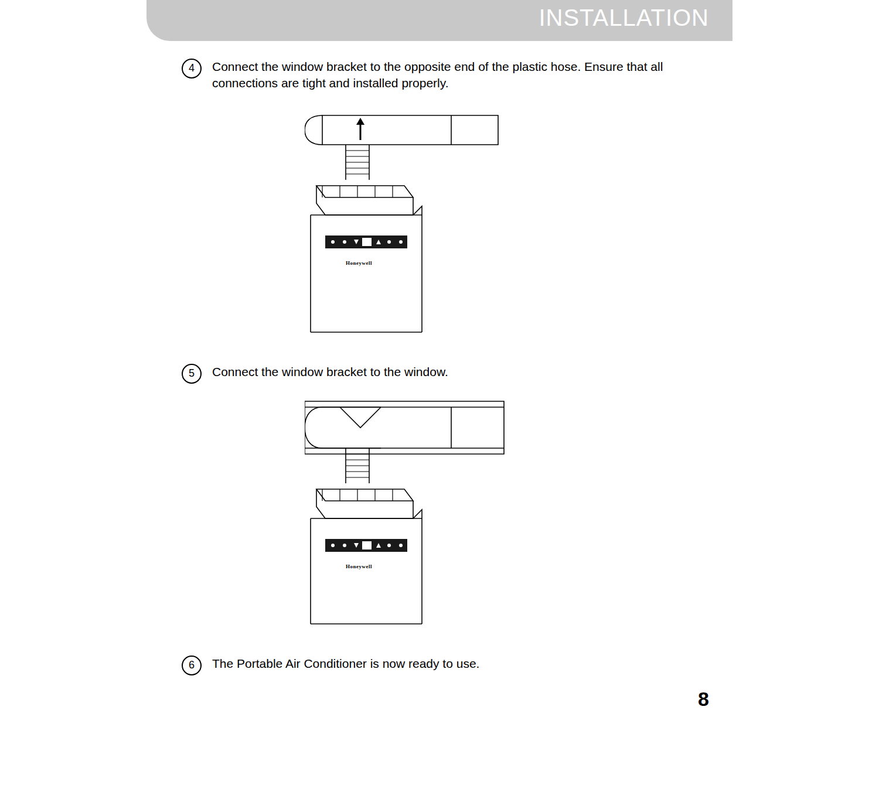INSTALLATION
4
Connect the window bracket to the opposite end of the plastic hose. Ensure that all connections are tight and installed properly.
Honeywell
5
Connect the window bracket to the window.
Honeywell
6
The Portable Air Conditioner is now ready to use.
8